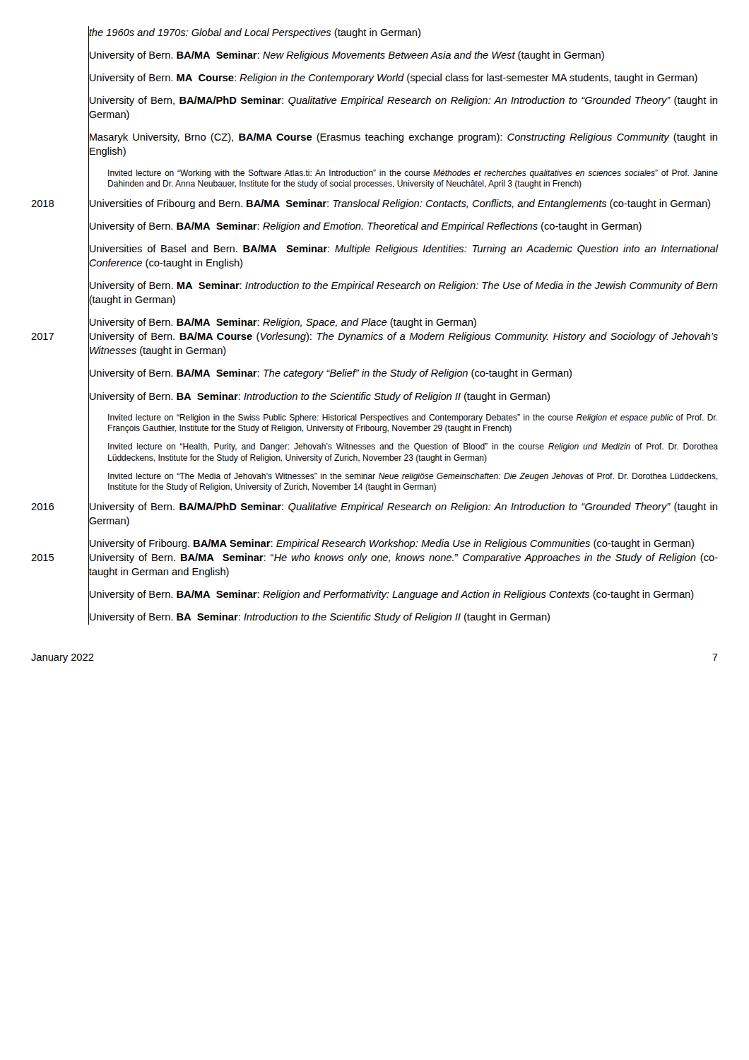| | the 1960s and 1970s: Global and Local Perspectives (taught in German) University of Bern. BA/MA Seminar : New Religious Movements Between Asia and the West (taught in German) University of Bern. MA Course : Religion in the Contemporary World (special class for last-semester MA students, taught in German) University of Bern, BA/MA/PhD Seminar : Qualitative Empirical Research on Religion: An Introduction to “Grounded Theory” (taught in German) Masaryk University, Brno (CZ), BA/MA Course (Erasmus teaching exchange program): Constructing Religious Community (taught in English) Invited lecture on “Working with the Software Atlas.ti: An Introduction” in the course Méthodes et recherches qualitatives en sciences sociales ” of Prof. Janine Dahinden and Dr. Anna Neubauer, Institute for the study of social processes, University of Neuchâtel, April 3 (taught in French) |
| 2018 | Universities of Fribourg and Bern. BA/MA Seminar : Translocal Religion: Contacts, Conflicts, and Entanglements (co-taught in German) University of Bern. BA/MA Seminar : Religion and Emotion. Theoretical and Empirical Reflections (co-taught in German) Universities of Basel and Bern. BA/MA Seminar : Multiple Religious Identities: Turning an Academic Question into an International Conference (co-taught in English) University of Bern. MA Seminar : Introduction to the Empirical Research on Religion: The Use of Media in the Jewish Community of Bern (taught in German) University of Bern. BA/MA Seminar : Religion, Space, and Place (taught in German) |
| 2017 | University of Bern. BA/MA Course ( Vorlesung ): The Dynamics of a Modern Religious Community. History and Sociology of Jehovah’s Witnesses (taught in German) University of Bern. BA/MA Seminar : The category “Belief” in the Study of Religion (co-taught in German) University of Bern. BA Seminar : Introduction to the Scientific Study of Religion II (taught in German) Invited lecture on “Religion in the Swiss Public Sphere: Historical Perspectives and Contemporary Debates” in the course Religion et espace public of Prof. Dr. François Gauthier, Institute for the Study of Religion, University of Fribourg, November 29 (taught in French) Invited lecture on “Health, Purity, and Danger: Jehovah’s Witnesses and the Question of Blood” in the course Religion und Medizin of Prof. Dr. Dorothea Lüddeckens, Institute for the Study of Religion, University of Zurich, November 23 (taught in German) Invited lecture on “The Media of Jehovah’s Witnesses” in the seminar Neue religiöse Gemeinschaften: Die Zeugen Jehovas of Prof. Dr. Dorothea Lüddeckens, Institute for the Study of Religion, University of Zurich, November 14 (taught in German) |
| 2016 | University of Bern. BA/MA/PhD Seminar : Qualitative Empirical Research on Religion: An Introduction to “Grounded Theory” (taught in German) University of Fribourg. BA/MA Seminar : Empirical Research Workshop: Media Use in Religious Communities (co-taught in German) |
| 2015 | University of Bern. BA/MA Seminar : “ He who knows only one, knows none. ” Comparative Approaches in the Study of Religion (co-taught in German and English) University of Bern. BA/MA Seminar : Religion and Performativity: Language and Action in Religious Contexts (co-taught in German) University of Bern. BA Seminar : Introduction to the Scientific Study of Religion II (taught in German) |
January 2022 7